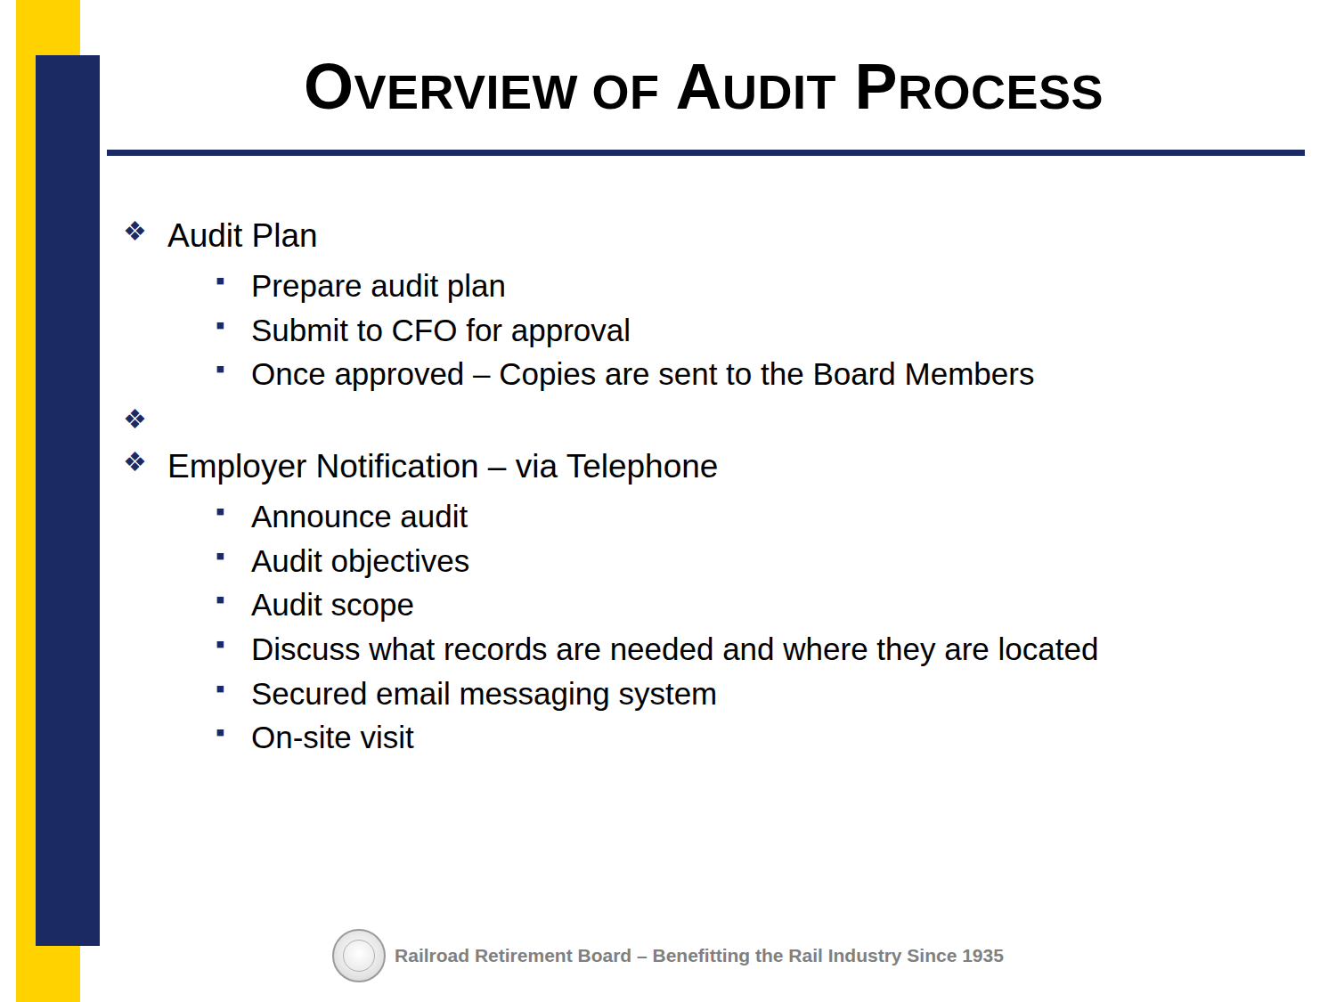OVERVIEW OF AUDIT PROCESS
Audit Plan
Prepare audit plan
Submit to CFO for approval
Once approved – Copies are sent to the Board Members
Employer Notification – via Telephone
Announce audit
Audit objectives
Audit scope
Discuss what records are needed and where they are located
Secured email messaging system
On-site visit
Railroad Retirement Board – Benefitting the Rail Industry Since 1935